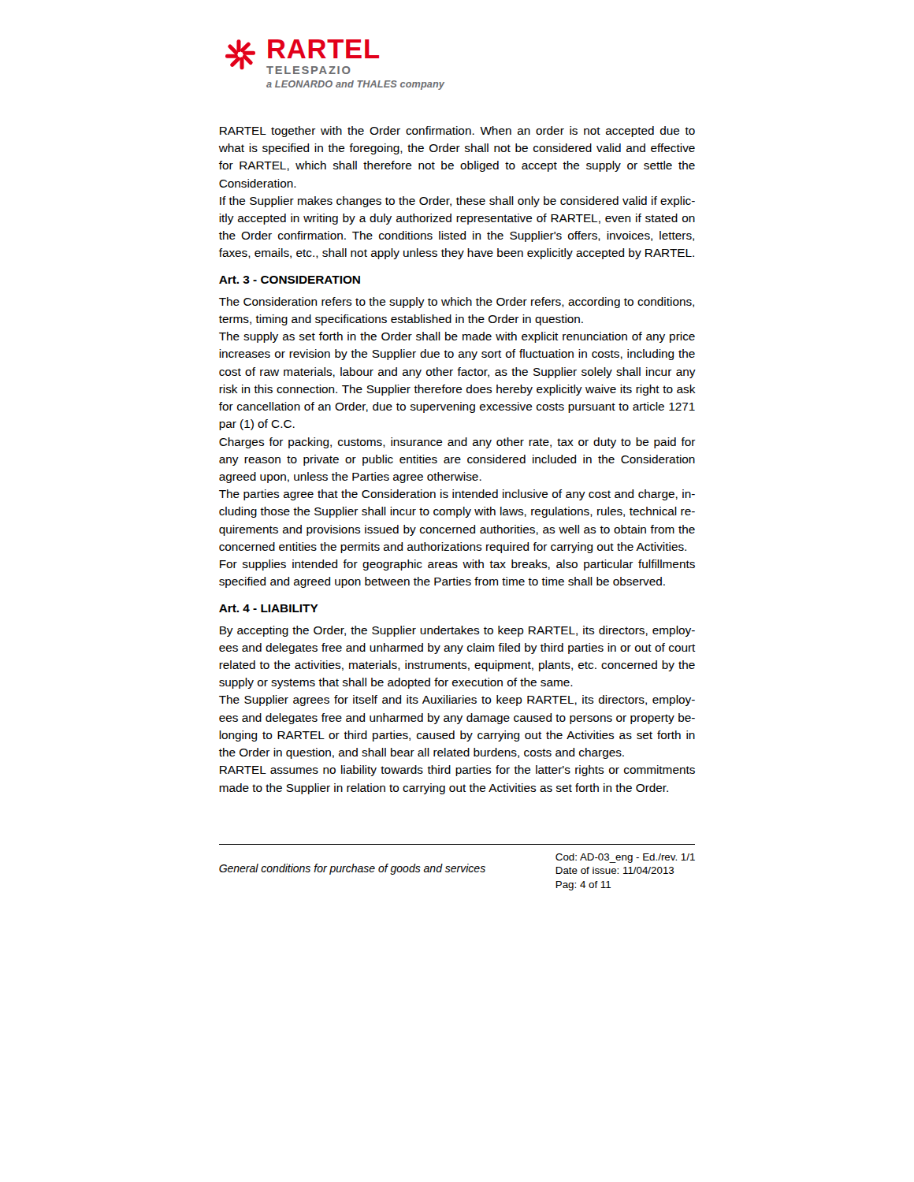RARTEL TELESPAZIO a LEONARDO and THALES company
RARTEL together with the Order confirmation. When an order is not accepted due to what is specified in the foregoing, the Order shall not be considered valid and effective for RARTEL, which shall therefore not be obliged to accept the supply or settle the Consideration.
If the Supplier makes changes to the Order, these shall only be considered valid if explicitly accepted in writing by a duly authorized representative of RARTEL, even if stated on the Order confirmation. The conditions listed in the Supplier's offers, invoices, letters, faxes, emails, etc., shall not apply unless they have been explicitly accepted by RARTEL.
Art. 3 - CONSIDERATION
The Consideration refers to the supply to which the Order refers, according to conditions, terms, timing and specifications established in the Order in question.
The supply as set forth in the Order shall be made with explicit renunciation of any price increases or revision by the Supplier due to any sort of fluctuation in costs, including the cost of raw materials, labour and any other factor, as the Supplier solely shall incur any risk in this connection. The Supplier therefore does hereby explicitly waive its right to ask for cancellation of an Order, due to supervening excessive costs pursuant to article 1271 par (1) of C.C.
Charges for packing, customs, insurance and any other rate, tax or duty to be paid for any reason to private or public entities are considered included in the Consideration agreed upon, unless the Parties agree otherwise.
The parties agree that the Consideration is intended inclusive of any cost and charge, including those the Supplier shall incur to comply with laws, regulations, rules, technical requirements and provisions issued by concerned authorities, as well as to obtain from the concerned entities the permits and authorizations required for carrying out the Activities.
For supplies intended for geographic areas with tax breaks, also particular fulfillments specified and agreed upon between the Parties from time to time shall be observed.
Art. 4 - LIABILITY
By accepting the Order, the Supplier undertakes to keep RARTEL, its directors, employees and delegates free and unharmed by any claim filed by third parties in or out of court related to the activities, materials, instruments, equipment, plants, etc. concerned by the supply or systems that shall be adopted for execution of the same.
The Supplier agrees for itself and its Auxiliaries to keep RARTEL, its directors, employees and delegates free and unharmed by any damage caused to persons or property belonging to RARTEL or third parties, caused by carrying out the Activities as set forth in the Order in question, and shall bear all related burdens, costs and charges.
RARTEL assumes no liability towards third parties for the latter's rights or commitments made to the Supplier in relation to carrying out the Activities as set forth in the Order.
General conditions for purchase of goods and services
Cod: AD-03_eng - Ed./rev. 1/1
Date of issue: 11/04/2013
Pag: 4 of 11